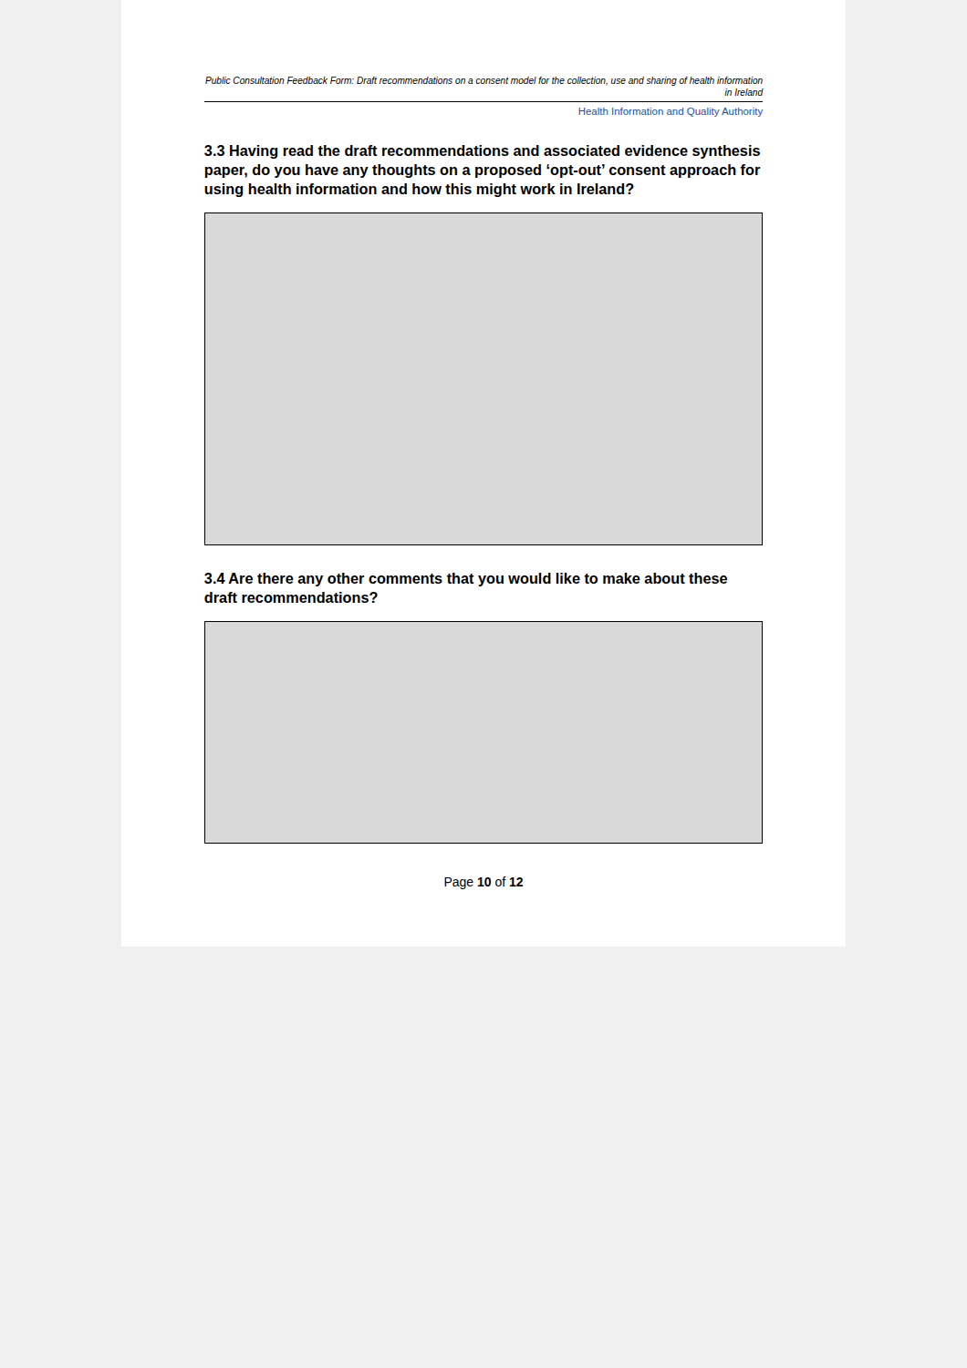Public Consultation Feedback Form: Draft recommendations on a consent model for the collection, use and sharing of health information in Ireland Health Information and Quality Authority
3.3 Having read the draft recommendations and associated evidence synthesis paper, do you have any thoughts on a proposed ‘opt-out’ consent approach for using health information and how this might work in Ireland?
3.4 Are there any other comments that you would like to make about these draft recommendations?
Page 10 of 12